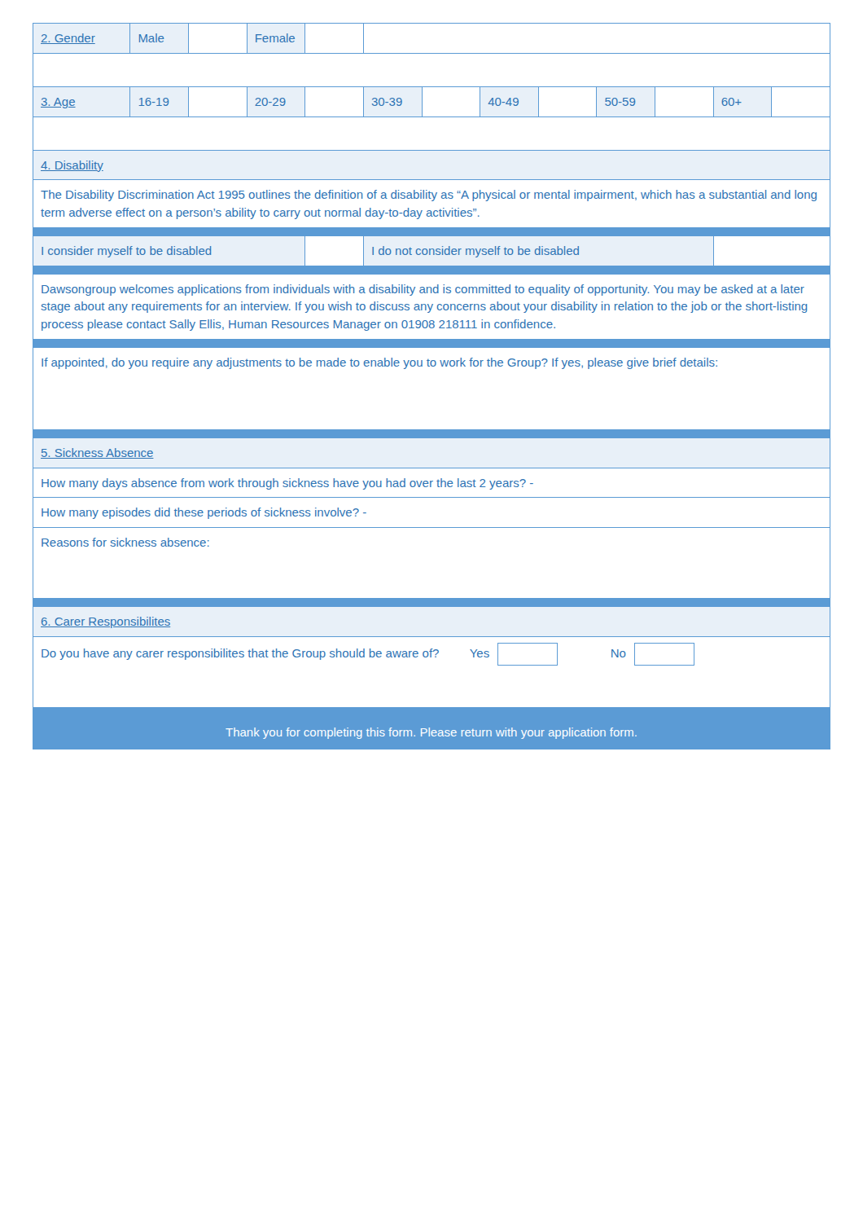| 2. Gender | Male | | Female | | |
| 3. Age | 16-19 | | 20-29 | | 30-39 | | 40-49 | | 50-59 | | 60+ | |
| 4. Disability |
| The Disability Discrimination Act 1995 outlines the definition of a disability as “A physical or mental impairment, which has a substantial and long term adverse effect on a person’s ability to carry out normal day-to-day activities”. |
| I consider myself to be disabled | | I do not consider myself to be disabled | |
| Dawsongroup welcomes applications from individuals with a disability and is committed to equality of opportunity. You may be asked at a later stage about any requirements for an interview. If you wish to discuss any concerns about your disability in relation to the job or the short-listing process please contact Sally Ellis, Human Resources Manager on 01908 218111 in confidence. |
| If appointed, do you require any adjustments to be made to enable you to work for the Group? If yes, please give brief details: |
| 5. Sickness Absence |
| How many days absence from work through sickness have you had over the last 2 years? - |
| How many episodes did these periods of sickness involve? - |
| Reasons for sickness absence: |
| 6. Carer Responsibilites |
| Do you have any carer responsibilites that the Group should be aware of? Yes No |
| Thank you for completing this form. Please return with your application form. |